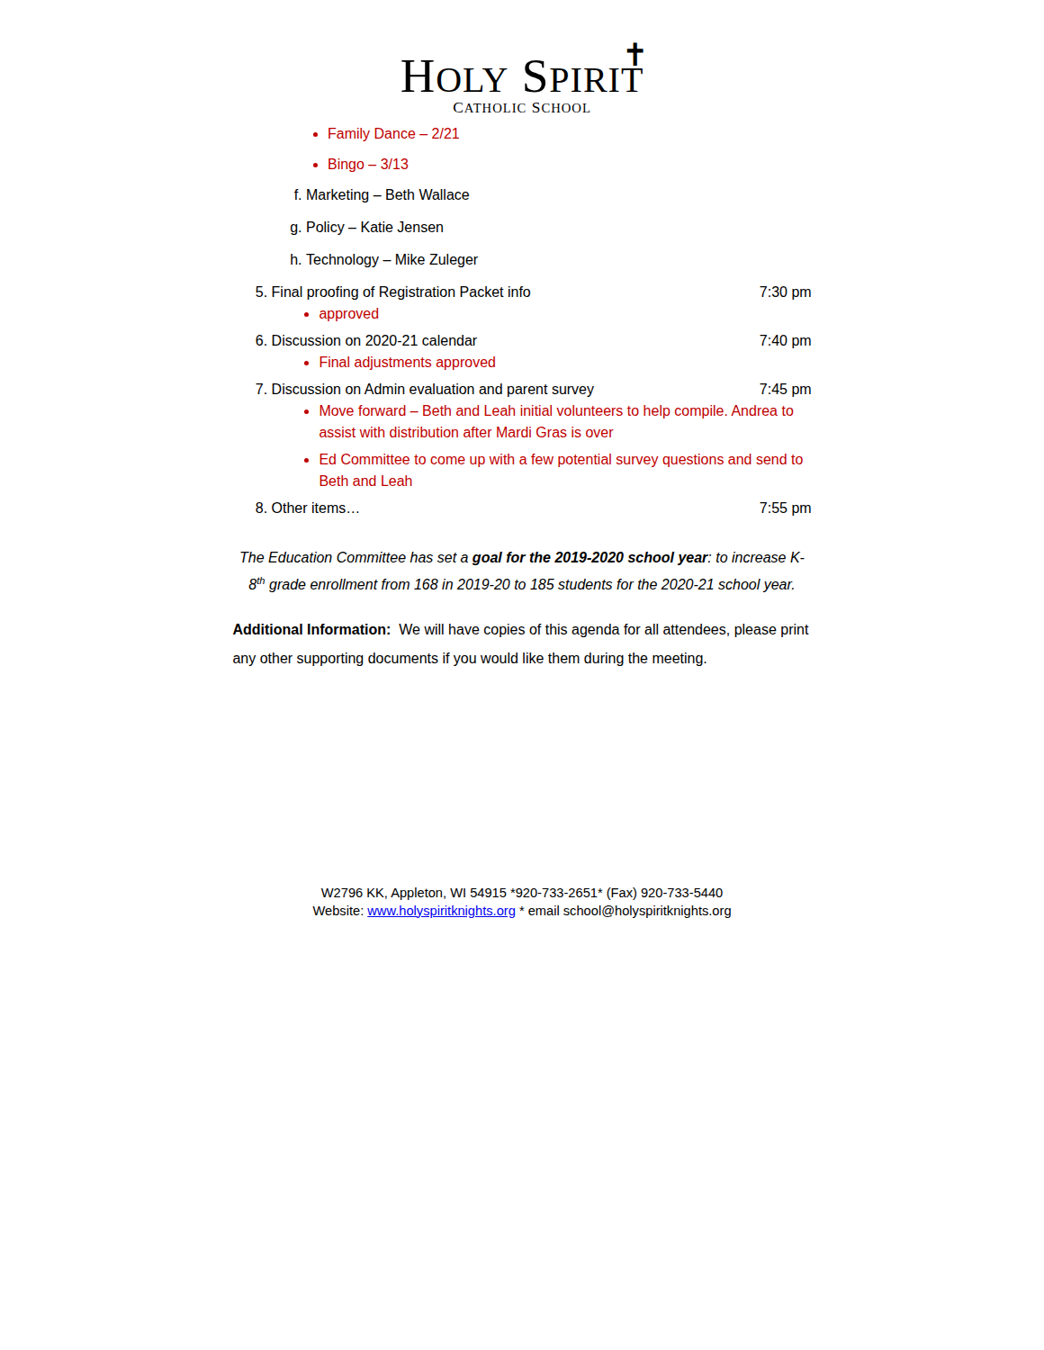HOLY SPIRIT✝
CATHOLIC SCHOOL
Family Dance – 2/21
Bingo – 3/13
Marketing – Beth Wallace
Policy – Katie Jensen
Technology – Mike Zuleger
Final proofing of Registration Packet info 7:30 pm
approved
Discussion on 2020-21 calendar 7:40 pm
Final adjustments approved
Discussion on Admin evaluation and parent survey 7:45 pm
Move forward – Beth and Leah initial volunteers to help compile. Andrea to assist with distribution after Mardi Gras is over
Ed Committee to come up with a few potential survey questions and send to Beth and Leah
Other items… 7:55 pm
The Education Committee has set a goal for the 2019-2020 school year: to increase K-8th grade enrollment from 168 in 2019-20 to 185 students for the 2020-21 school year.
Additional Information: We will have copies of this agenda for all attendees, please print any other supporting documents if you would like them during the meeting.
W2796 KK, Appleton, WI 54915 *920-733-2651* (Fax) 920-733-5440
Website: www.holyspiritknights.org * email school@holyspiritknights.org